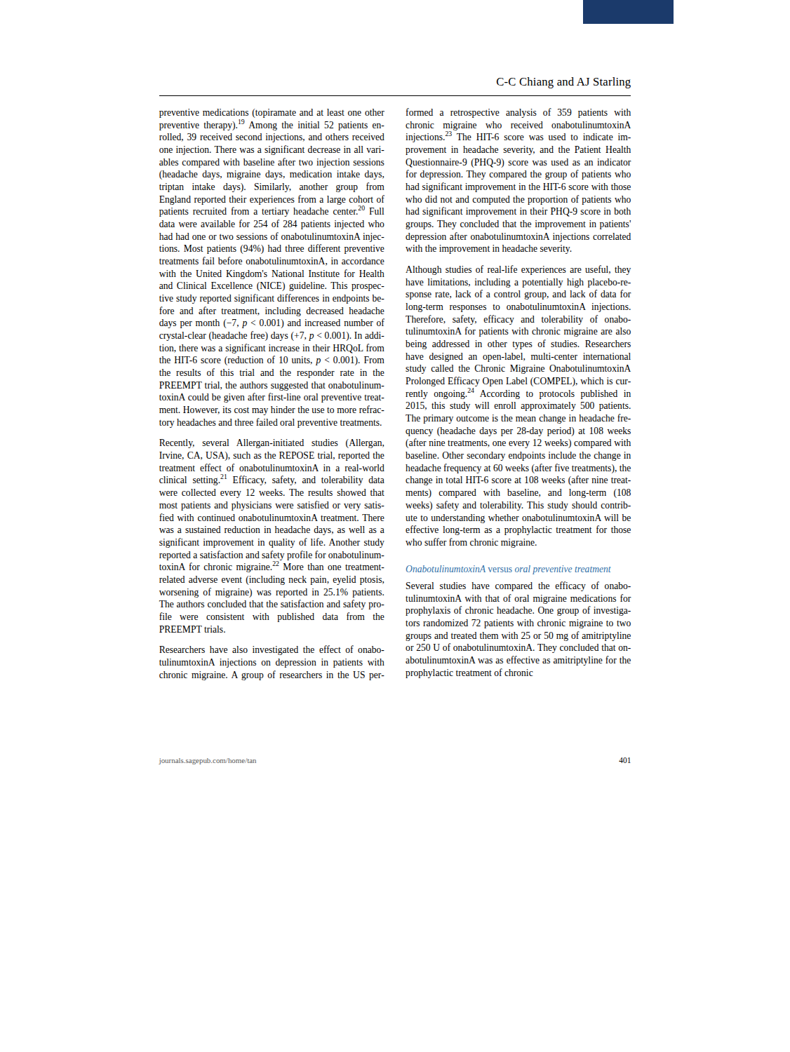C-C Chiang and AJ Starling
preventive medications (topiramate and at least one other preventive therapy).19 Among the initial 52 patients enrolled, 39 received second injections, and others received one injection. There was a significant decrease in all variables compared with baseline after two injection sessions (headache days, migraine days, medication intake days, triptan intake days). Similarly, another group from England reported their experiences from a large cohort of patients recruited from a tertiary headache center.20 Full data were available for 254 of 284 patients injected who had had one or two sessions of onabotulinumtoxinA injections. Most patients (94%) had three different preventive treatments fail before onabotulinumtoxinA, in accordance with the United Kingdom's National Institute for Health and Clinical Excellence (NICE) guideline. This prospective study reported significant differences in endpoints before and after treatment, including decreased headache days per month (−7, p < 0.001) and increased number of crystal-clear (headache free) days (+7, p < 0.001). In addition, there was a significant increase in their HRQoL from the HIT-6 score (reduction of 10 units, p < 0.001). From the results of this trial and the responder rate in the PREEMPT trial, the authors suggested that onabotulinumtoxinA could be given after first-line oral preventive treatment. However, its cost may hinder the use to more refractory headaches and three failed oral preventive treatments.
Recently, several Allergan-initiated studies (Allergan, Irvine, CA, USA), such as the REPOSE trial, reported the treatment effect of onabotulinumtoxinA in a real-world clinical setting.21 Efficacy, safety, and tolerability data were collected every 12 weeks. The results showed that most patients and physicians were satisfied or very satisfied with continued onabotulinumtoxinA treatment. There was a sustained reduction in headache days, as well as a significant improvement in quality of life. Another study reported a satisfaction and safety profile for onabotulinumtoxinA for chronic migraine.22 More than one treatment-related adverse event (including neck pain, eyelid ptosis, worsening of migraine) was reported in 25.1% patients. The authors concluded that the satisfaction and safety profile were consistent with published data from the PREEMPT trials.
Researchers have also investigated the effect of onabotulinumtoxinA injections on depression in patients with chronic migraine. A group of researchers in the US performed a retrospective analysis of 359 patients with chronic migraine who received onabotulinumtoxinA injections.23 The HIT-6 score was used to indicate improvement in headache severity, and the Patient Health Questionnaire-9 (PHQ-9) score was used as an indicator for depression. They compared the group of patients who had significant improvement in the HIT-6 score with those who did not and computed the proportion of patients who had significant improvement in their PHQ-9 score in both groups. They concluded that the improvement in patients' depression after onabotulinumtoxinA injections correlated with the improvement in headache severity.
Although studies of real-life experiences are useful, they have limitations, including a potentially high placebo-response rate, lack of a control group, and lack of data for long-term responses to onabotulinumtoxinA injections. Therefore, safety, efficacy and tolerability of onabotulinumtoxinA for patients with chronic migraine are also being addressed in other types of studies. Researchers have designed an open-label, multi-center international study called the Chronic Migraine OnabotulinumtoxinA Prolonged Efficacy Open Label (COMPEL), which is currently ongoing.24 According to protocols published in 2015, this study will enroll approximately 500 patients. The primary outcome is the mean change in headache frequency (headache days per 28-day period) at 108 weeks (after nine treatments, one every 12 weeks) compared with baseline. Other secondary endpoints include the change in headache frequency at 60 weeks (after five treatments), the change in total HIT-6 score at 108 weeks (after nine treatments) compared with baseline, and long-term (108 weeks) safety and tolerability. This study should contribute to understanding whether onabotulinumtoxinA will be effective long-term as a prophylactic treatment for those who suffer from chronic migraine.
OnabotulinumtoxinA versus oral preventive treatment
Several studies have compared the efficacy of onabotulinumtoxinA with that of oral migraine medications for prophylaxis of chronic headache. One group of investigators randomized 72 patients with chronic migraine to two groups and treated them with 25 or 50 mg of amitriptyline or 250 U of onabotulinumtoxinA. They concluded that onabotulinumtoxinA was as effective as amitriptyline for the prophylactic treatment of chronic
journals.sagepub.com/home/tan 401